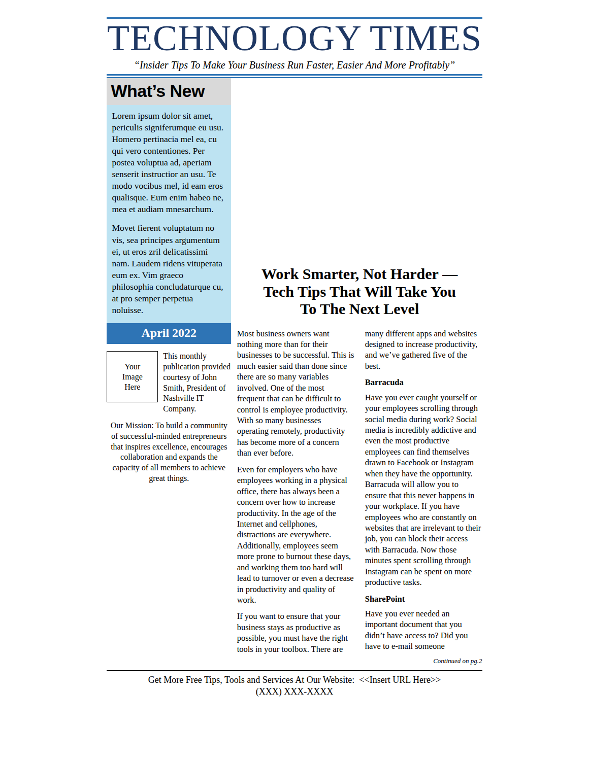TECHNOLOGY TIMES
“Insider Tips To Make Your Business Run Faster, Easier And More Profitably”
What’s New
Lorem ipsum dolor sit amet, periculis signiferumque eu usu. Homero pertinacia mel ea, cu qui vero contentiones. Per postea voluptua ad, aperiam senserit instructior an usu. Te modo vocibus mel, id eam eros qualisque. Eum enim habeo ne, mea et audiam mnesarchum.
Movet fierent voluptatum no vis, sea principes argumentum ei, ut eros zril delicatissimi nam. Laudem ridens vituperata eum ex. Vim graeco philosophia concludaturque cu, at pro semper perpetua noluisse.
April 2022
Your
Image
Here
This monthly publication provided courtesy of John Smith, President of Nashville IT Company.
Our Mission: To build a community of successful-minded entrepreneurs that inspires excellence, encourages collaboration and expands the capacity of all members to achieve great things.
Work Smarter, Not Harder —
Tech Tips That Will Take You
To The Next Level
Most business owners want nothing more than for their businesses to be successful. This is much easier said than done since there are so many variables involved. One of the most frequent that can be difficult to control is employee productivity. With so many businesses operating remotely, productivity has become more of a concern than ever before.
Even for employers who have employees working in a physical office, there has always been a concern over how to increase productivity. In the age of the Internet and cellphones, distractions are everywhere. Additionally, employees seem more prone to burnout these days, and working them too hard will lead to turnover or even a decrease in productivity and quality of work.
If you want to ensure that your business stays as productive as possible, you must have the right tools in your toolbox. There are many different apps and websites designed to increase productivity, and we’ve gathered five of the best.
Barracuda
Have you ever caught yourself or your employees scrolling through social media during work? Social media is incredibly addictive and even the most productive employees can find themselves drawn to Facebook or Instagram when they have the opportunity. Barracuda will allow you to ensure that this never happens in your workplace. If you have employees who are constantly on websites that are irrelevant to their job, you can block their access with Barracuda. Now those minutes spent scrolling through Instagram can be spent on more productive tasks.
SharePoint
Have you ever needed an important document that you didn’t have access to? Did you have to e-mail someone
Continued on pg.2
Get More Free Tips, Tools and Services At Our Website: <<Insert URL Here>>
(XXX) XXX-XXXX